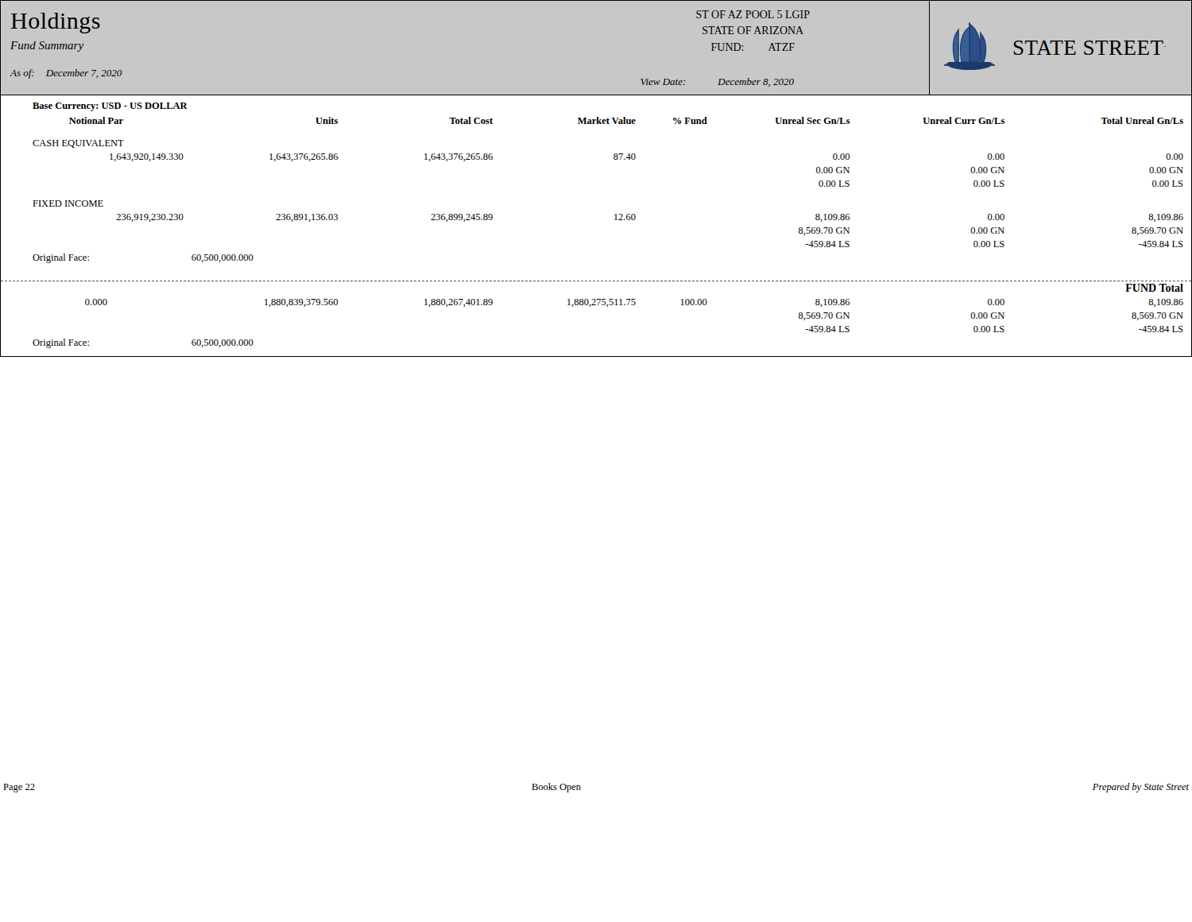Holdings
Fund Summary
As of: December 7, 2020
ST OF AZ POOL 5 LGIP
STATE OF ARIZONA
FUND: ATZF
View Date: December 8, 2020
STATE STREET.
Base Currency: USD - US DOLLAR
| Notional Par | Units | Total Cost | Market Value | % Fund | Unreal Sec Gn/Ls | Unreal Curr Gn/Ls | Total Unreal Gn/Ls |
| --- | --- | --- | --- | --- | --- | --- | --- |
| CASH EQUIVALENT |
| 1,643,920,149.330 | 1,643,376,265.86 | 1,643,376,265.86 | 87.40 | | 0.00 | 0.00 | 0.00 |
| | | | | | 0.00 GN | 0.00 GN | 0.00 GN |
| | | | | | 0.00 LS | 0.00 LS | 0.00 LS |
| FIXED INCOME |
| 236,919,230.230 | 236,891,136.03 | 236,899,245.89 | 12.60 | | 8,109.86 | 0.00 | 8,109.86 |
| | | | | | 8,569.70 GN | 0.00 GN | 8,569.70 GN |
| | | | | | -459.84 LS | 0.00 LS | -459.84 LS |
| Original Face: | 60,500,000.000 | | | | | | |
| FUND Total |
| 0.000 | 1,880,839,379.560 | 1,880,267,401.89 | 1,880,275,511.75 | 100.00 | 8,109.86 | 0.00 | 8,109.86 |
| | | | | | 8,569.70 GN | 0.00 GN | 8,569.70 GN |
| | | | | | -459.84 LS | 0.00 LS | -459.84 LS |
| Original Face: | 60,500,000.000 | | | | | | |
Page 22
Books Open
Prepared by State Street